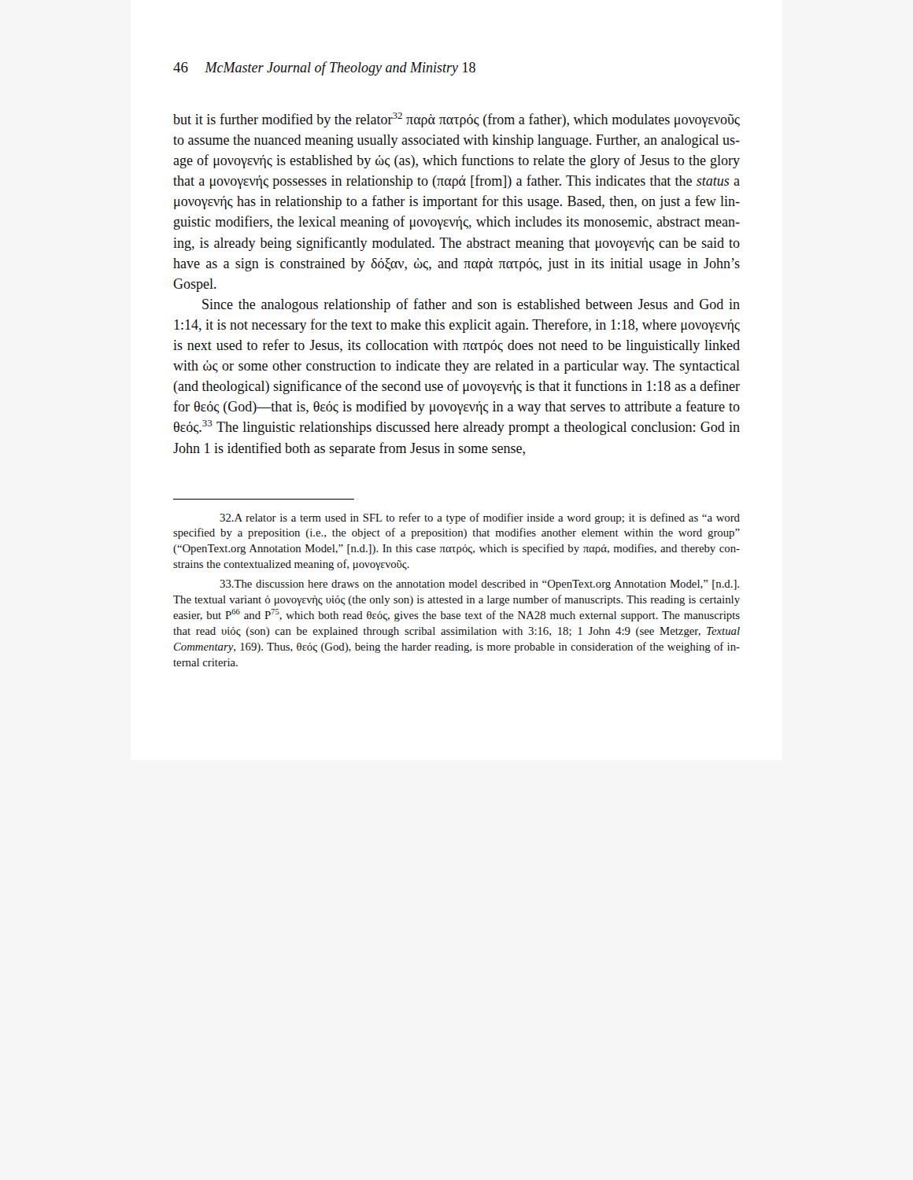46 McMaster Journal of Theology and Ministry 18
but it is further modified by the relator32 παρὰ πατρός (from a father), which modulates μονογενοῦς to assume the nuanced meaning usually associated with kinship language. Further, an analogical usage of μονογενής is established by ὡς (as), which functions to relate the glory of Jesus to the glory that a μονογενής possesses in relationship to (παρά [from]) a father. This indicates that the status a μονογενής has in relationship to a father is important for this usage. Based, then, on just a few linguistic modifiers, the lexical meaning of μονογενής, which includes its monosemic, abstract meaning, is already being significantly modulated. The abstract meaning that μονογενής can be said to have as a sign is constrained by δόξαν, ὡς, and παρὰ πατρός, just in its initial usage in John’s Gospel.
Since the analogous relationship of father and son is established between Jesus and God in 1:14, it is not necessary for the text to make this explicit again. Therefore, in 1:18, where μονογενής is next used to refer to Jesus, its collocation with πατρός does not need to be linguistically linked with ὡς or some other construction to indicate they are related in a particular way. The syntactical (and theological) significance of the second use of μονογενής is that it functions in 1:18 as a definer for θεός (God)—that is, θεός is modified by μονογενής in a way that serves to attribute a feature to θεός.33 The linguistic relationships discussed here already prompt a theological conclusion: God in John 1 is identified both as separate from Jesus in some sense,
32. A relator is a term used in SFL to refer to a type of modifier inside a word group; it is defined as “a word specified by a preposition (i.e., the object of a preposition) that modifies another element within the word group” (“OpenText.org Annotation Model,” [n.d.]). In this case πατρός, which is specified by παρά, modifies, and thereby constrains the contextualized meaning of, μονογενοῦς.
33. The discussion here draws on the annotation model described in “OpenText.org Annotation Model,” [n.d.]. The textual variant ὁ μονογενὴς υἱός (the only son) is attested in a large number of manuscripts. This reading is certainly easier, but P66 and P75, which both read θεός, gives the base text of the NA28 much external support. The manuscripts that read υἱός (son) can be explained through scribal assimilation with 3:16, 18; 1 John 4:9 (see Metzger, Textual Commentary, 169). Thus, θεός (God), being the harder reading, is more probable in consideration of the weighing of internal criteria.